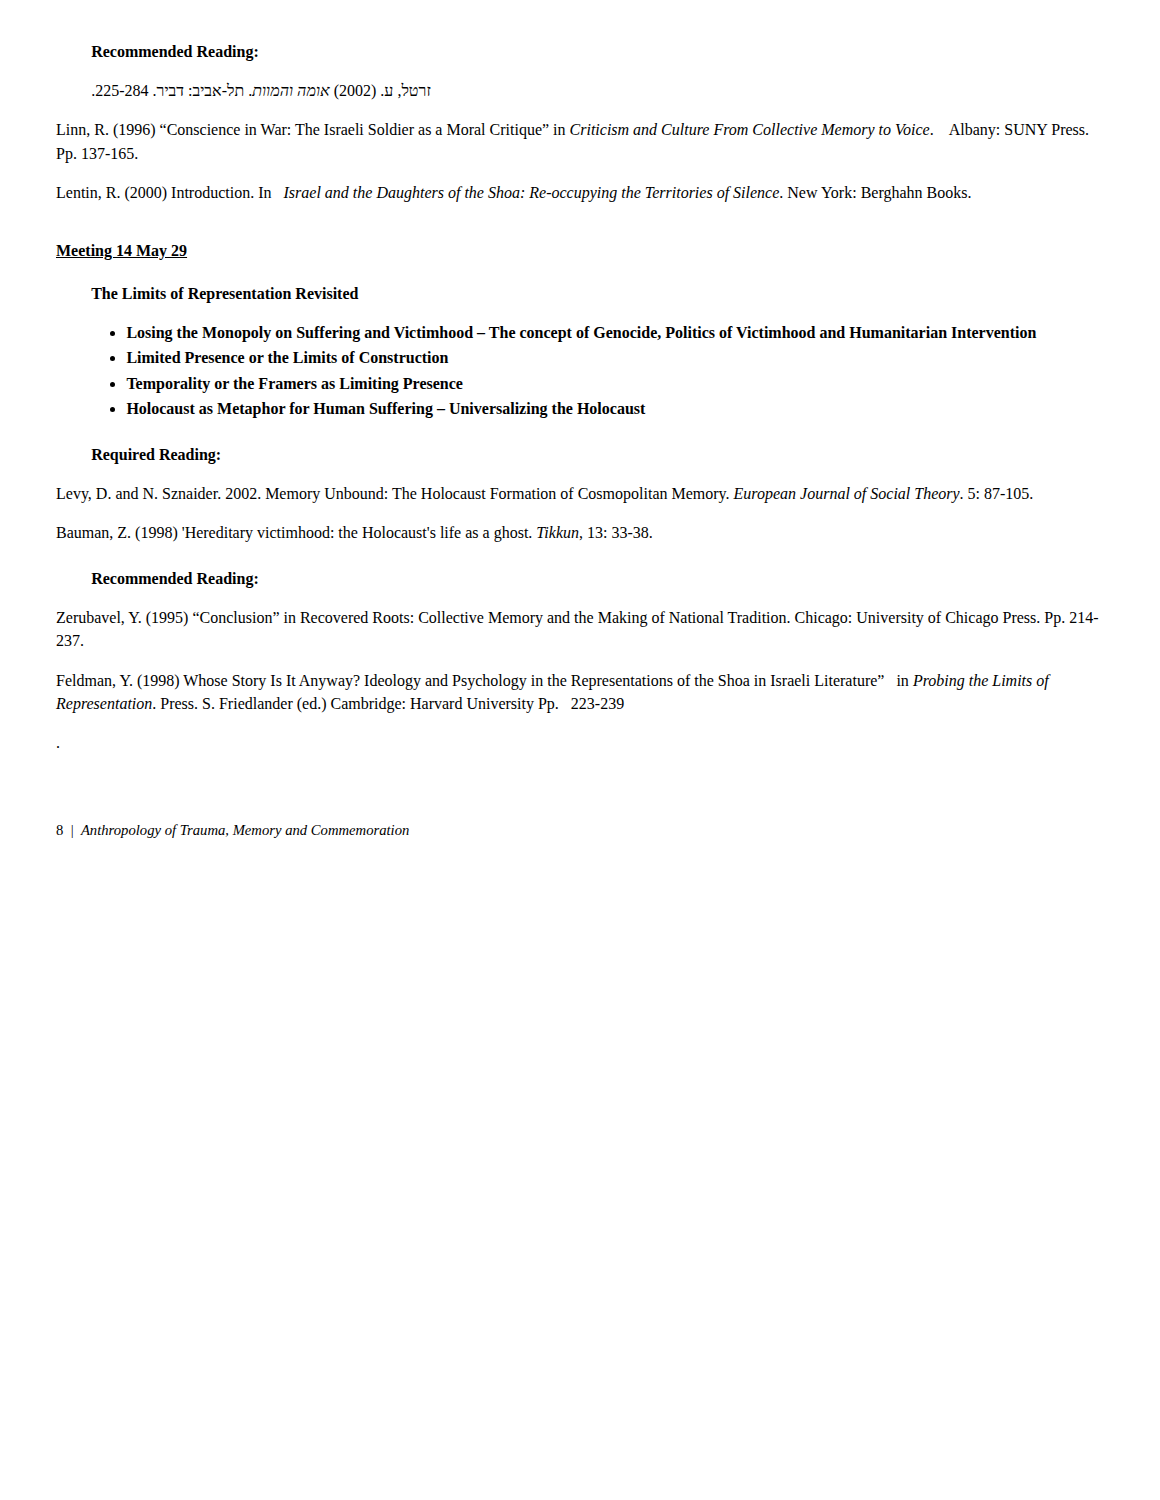Recommended Reading:
זרטל, ע. (2002) אומה והמוות. תל-אביב: דביר. 225-284.
Linn, R. (1996) “Conscience in War: The Israeli Soldier as a Moral Critique” in Criticism and Culture From Collective Memory to Voice. Albany: SUNY Press. Pp. 137-165.
Lentin, R. (2000) Introduction. In Israel and the Daughters of the Shoa: Re-occupying the Territories of Silence. New York: Berghahn Books.
Meeting 14 May 29
The Limits of Representation Revisited
Losing the Monopoly on Suffering and Victimhood – The concept of Genocide, Politics of Victimhood and Humanitarian Intervention
Limited Presence or the Limits of Construction
Temporality or the Framers as Limiting Presence
Holocaust as Metaphor for Human Suffering – Universalizing the Holocaust
Required Reading:
Levy, D. and N. Sznaider. 2002. Memory Unbound: The Holocaust Formation of Cosmopolitan Memory. European Journal of Social Theory. 5: 87-105.
Bauman, Z. (1998) 'Hereditary victimhood: the Holocaust's life as a ghost. Tikkun, 13: 33-38.
Recommended Reading:
Zerubavel, Y. (1995) “Conclusion” in Recovered Roots: Collective Memory and the Making of National Tradition. Chicago: University of Chicago Press. Pp. 214-237.
Feldman, Y. (1998) Whose Story Is It Anyway? Ideology and Psychology in the Representations of the Shoa in Israeli Literature” in Probing the Limits of Representation. Press. S. Friedlander (ed.) Cambridge: Harvard University Pp. 223-239
.
8 | Anthropology of Trauma, Memory and Commemoration